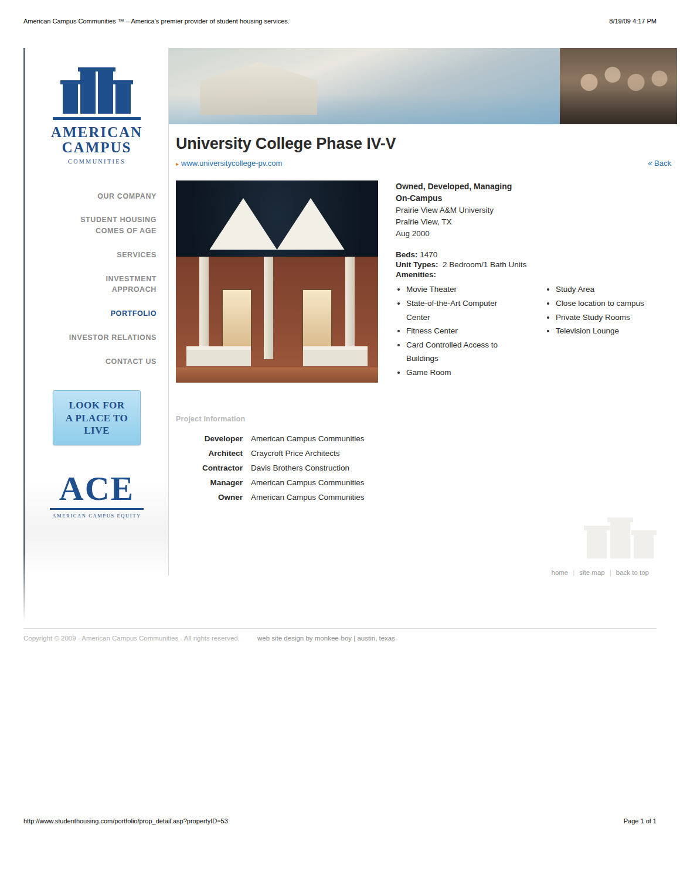American Campus Communities ™ – America's premier provider of student housing services.
8/19/09 4:17 PM
AMERICAN
CAMPUS
COMMUNITIES
OUR COMPANY
STUDENT HOUSING
COMES OF AGE
SERVICES
INVESTMENT
APPROACH
PORTFOLIO
INVESTOR RELATIONS
CONTACT US
LOOK FOR A PLACE TO LIVE
ACE
AMERICAN CAMPUS EQUITY
University College Phase IV-V
www.universitycollege-pv.com « Back
Owned, Developed, Managing
On-Campus
Prairie View A&M University
Prairie View, TX
Aug 2000
Beds: 1470
Unit Types: 2 Bedroom/1 Bath Units
Amenities:
Movie Theater
State-of-the-Art Computer Center
Fitness Center
Card Controlled Access to Buildings
Game Room
Study Area
Close location to campus
Private Study Rooms
Television Lounge
Project Information
| Developer | American Campus Communities |
| Architect | Craycroft Price Architects |
| Contractor | Davis Brothers Construction |
| Manager | American Campus Communities |
| Owner | American Campus Communities |
home|site map|back to top
Copyright © 2009 - American Campus Communities - All rights reserved.
web site design by monkee-boy | austin, texas
http://www.studenthousing.com/portfolio/prop_detail.asp?propertyID=53
Page 1 of 1